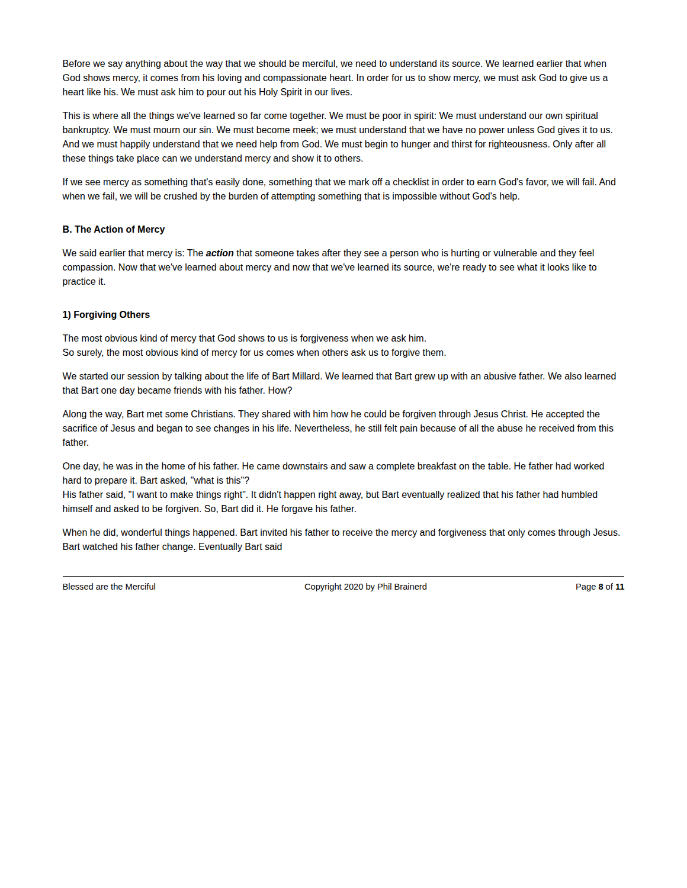Before we say anything about the way that we should be merciful, we need to understand its source. We learned earlier that when God shows mercy, it comes from his loving and compassionate heart. In order for us to show mercy, we must ask God to give us a heart like his. We must ask him to pour out his Holy Spirit in our lives.
This is where all the things we've learned so far come together. We must be poor in spirit: We must understand our own spiritual bankruptcy. We must mourn our sin. We must become meek; we must understand that we have no power unless God gives it to us. And we must happily understand that we need help from God. We must begin to hunger and thirst for righteousness. Only after all these things take place can we understand mercy and show it to others.
If we see mercy as something that's easily done, something that we mark off a checklist in order to earn God's favor, we will fail. And when we fail, we will be crushed by the burden of attempting something that is impossible without God's help.
B. The Action of Mercy
We said earlier that mercy is: The action that someone takes after they see a person who is hurting or vulnerable and they feel compassion. Now that we've learned about mercy and now that we've learned its source, we're ready to see what it looks like to practice it.
1) Forgiving Others
The most obvious kind of mercy that God shows to us is forgiveness when we ask him.
So surely, the most obvious kind of mercy for us comes when others ask us to forgive them.
We started our session by talking about the life of Bart Millard. We learned that Bart grew up with an abusive father. We also learned that Bart one day became friends with his father. How?
Along the way, Bart met some Christians. They shared with him how he could be forgiven through Jesus Christ. He accepted the sacrifice of Jesus and began to see changes in his life. Nevertheless, he still felt pain because of all the abuse he received from this father.
One day, he was in the home of his father. He came downstairs and saw a complete breakfast on the table. He father had worked hard to prepare it. Bart asked, "what is this"?
His father said, "I want to make things right". It didn't happen right away, but Bart eventually realized that his father had humbled himself and asked to be forgiven. So, Bart did it. He forgave his father.
When he did, wonderful things happened. Bart invited his father to receive the mercy and forgiveness that only comes through Jesus. Bart watched his father change. Eventually Bart said
Blessed are the Merciful Copyright 2020 by Phil Brainerd Page 8 of 11